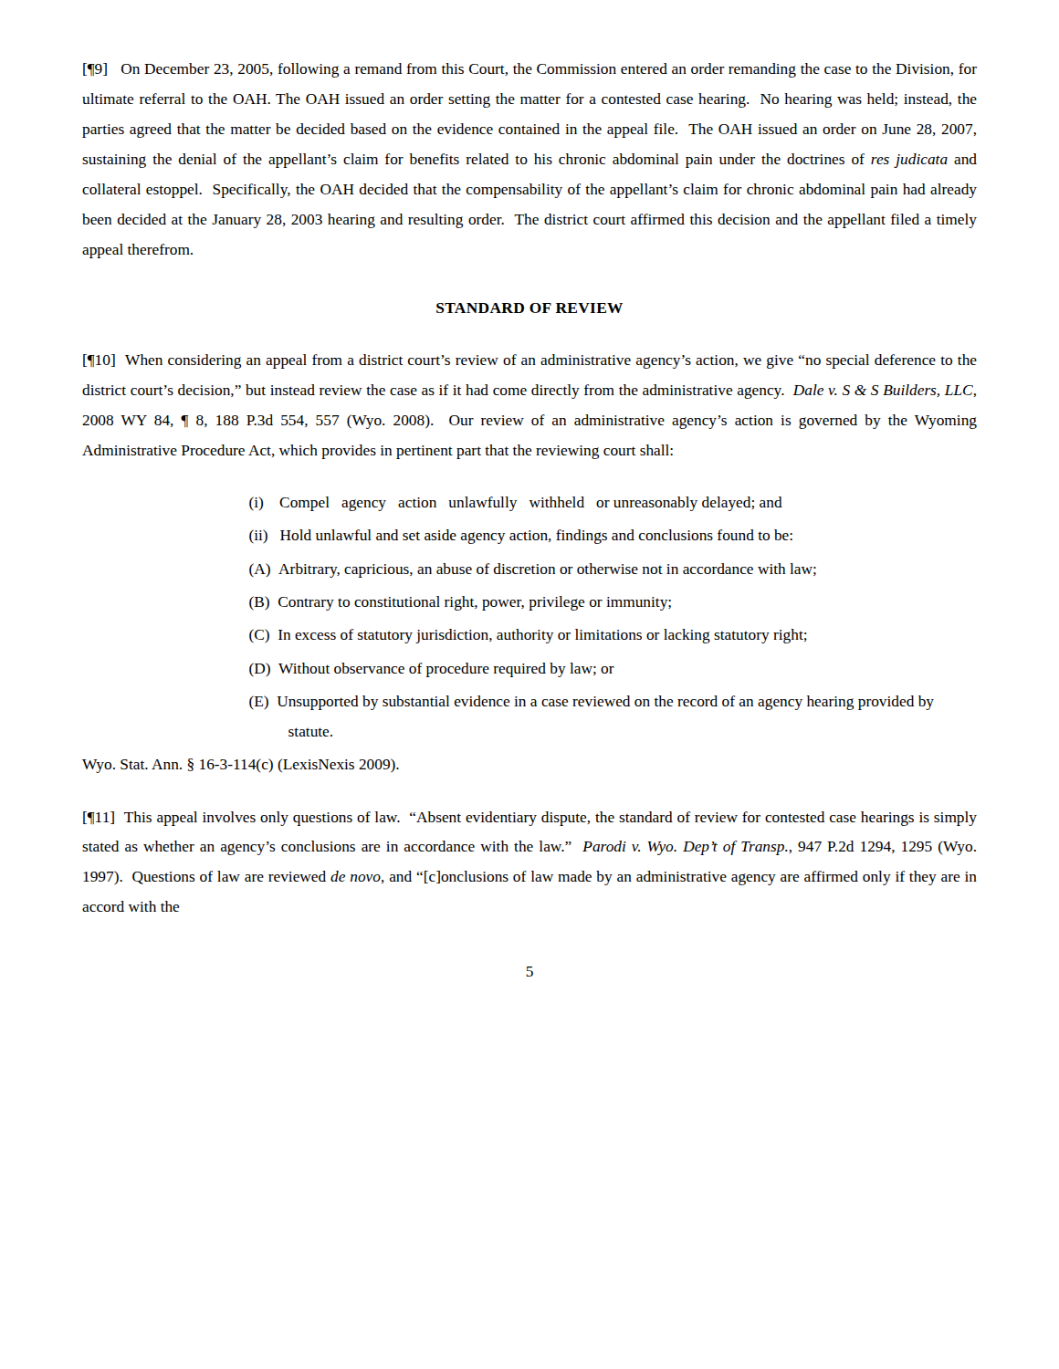[¶9] On December 23, 2005, following a remand from this Court, the Commission entered an order remanding the case to the Division, for ultimate referral to the OAH. The OAH issued an order setting the matter for a contested case hearing. No hearing was held; instead, the parties agreed that the matter be decided based on the evidence contained in the appeal file. The OAH issued an order on June 28, 2007, sustaining the denial of the appellant’s claim for benefits related to his chronic abdominal pain under the doctrines of res judicata and collateral estoppel. Specifically, the OAH decided that the compensability of the appellant’s claim for chronic abdominal pain had already been decided at the January 28, 2003 hearing and resulting order. The district court affirmed this decision and the appellant filed a timely appeal therefrom.
STANDARD OF REVIEW
[¶10] When considering an appeal from a district court’s review of an administrative agency’s action, we give “no special deference to the district court’s decision,” but instead review the case as if it had come directly from the administrative agency. Dale v. S & S Builders, LLC, 2008 WY 84, ¶ 8, 188 P.3d 554, 557 (Wyo. 2008). Our review of an administrative agency’s action is governed by the Wyoming Administrative Procedure Act, which provides in pertinent part that the reviewing court shall:
(i) Compel agency action unlawfully withheld or unreasonably delayed; and
(ii) Hold unlawful and set aside agency action, findings and conclusions found to be:
(A) Arbitrary, capricious, an abuse of discretion or otherwise not in accordance with law;
(B) Contrary to constitutional right, power, privilege or immunity;
(C) In excess of statutory jurisdiction, authority or limitations or lacking statutory right;
(D) Without observance of procedure required by law; or
(E) Unsupported by substantial evidence in a case reviewed on the record of an agency hearing provided by statute.
Wyo. Stat. Ann. § 16-3-114(c) (LexisNexis 2009).
[¶11] This appeal involves only questions of law. “Absent evidentiary dispute, the standard of review for contested case hearings is simply stated as whether an agency’s conclusions are in accordance with the law.” Parodi v. Wyo. Dep’t of Transp., 947 P.2d 1294, 1295 (Wyo. 1997). Questions of law are reviewed de novo, and “[c]onclusions of law made by an administrative agency are affirmed only if they are in accord with the
5